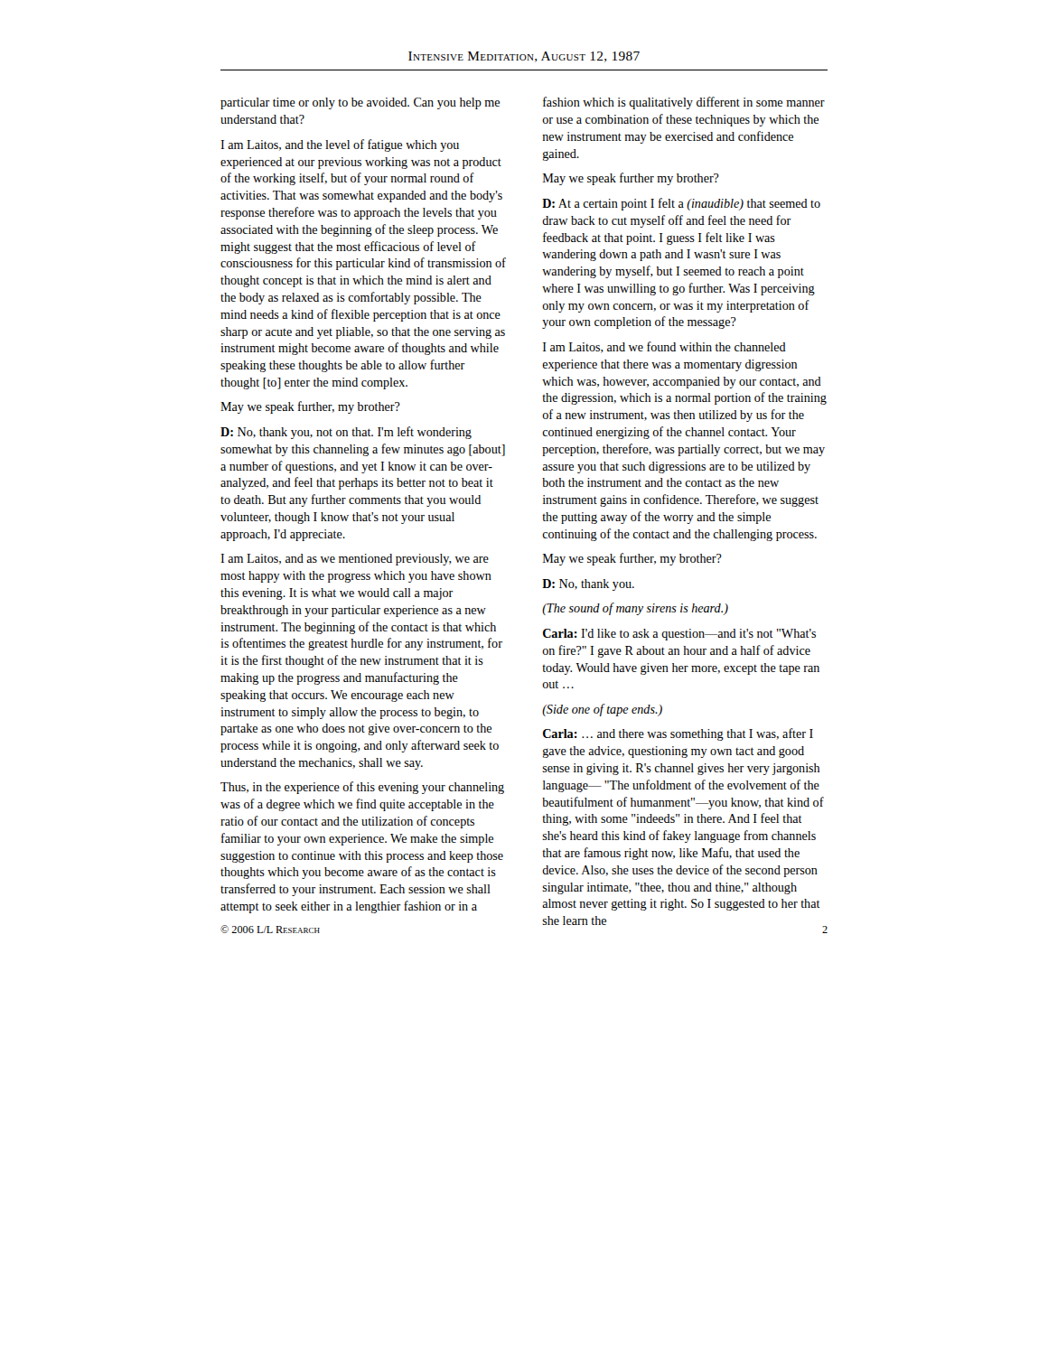Intensive Meditation, August 12, 1987
particular time or only to be avoided. Can you help me understand that?
I am Laitos, and the level of fatigue which you experienced at our previous working was not a product of the working itself, but of your normal round of activities. That was somewhat expanded and the body's response therefore was to approach the levels that you associated with the beginning of the sleep process. We might suggest that the most efficacious of level of consciousness for this particular kind of transmission of thought concept is that in which the mind is alert and the body as relaxed as is comfortably possible. The mind needs a kind of flexible perception that is at once sharp or acute and yet pliable, so that the one serving as instrument might become aware of thoughts and while speaking these thoughts be able to allow further thought [to] enter the mind complex.
May we speak further, my brother?
D: No, thank you, not on that. I'm left wondering somewhat by this channeling a few minutes ago [about] a number of questions, and yet I know it can be over-analyzed, and feel that perhaps its better not to beat it to death. But any further comments that you would volunteer, though I know that's not your usual approach, I'd appreciate.
I am Laitos, and as we mentioned previously, we are most happy with the progress which you have shown this evening. It is what we would call a major breakthrough in your particular experience as a new instrument. The beginning of the contact is that which is oftentimes the greatest hurdle for any instrument, for it is the first thought of the new instrument that it is making up the progress and manufacturing the speaking that occurs. We encourage each new instrument to simply allow the process to begin, to partake as one who does not give over-concern to the process while it is ongoing, and only afterward seek to understand the mechanics, shall we say.
Thus, in the experience of this evening your channeling was of a degree which we find quite acceptable in the ratio of our contact and the utilization of concepts familiar to your own experience. We make the simple suggestion to continue with this process and keep those thoughts which you become aware of as the contact is transferred to your instrument. Each session we shall attempt to seek either in a lengthier fashion or in a fashion which is qualitatively different in some manner or use a combination of these techniques by which the new instrument may be exercised and confidence gained.
May we speak further my brother?
D: At a certain point I felt a (inaudible) that seemed to draw back to cut myself off and feel the need for feedback at that point. I guess I felt like I was wandering down a path and I wasn't sure I was wandering by myself, but I seemed to reach a point where I was unwilling to go further. Was I perceiving only my own concern, or was it my interpretation of your own completion of the message?
I am Laitos, and we found within the channeled experience that there was a momentary digression which was, however, accompanied by our contact, and the digression, which is a normal portion of the training of a new instrument, was then utilized by us for the continued energizing of the channel contact. Your perception, therefore, was partially correct, but we may assure you that such digressions are to be utilized by both the instrument and the contact as the new instrument gains in confidence. Therefore, we suggest the putting away of the worry and the simple continuing of the contact and the challenging process.
May we speak further, my brother?
D: No, thank you.
(The sound of many sirens is heard.)
Carla: I'd like to ask a question—and it's not "What's on fire?" I gave R about an hour and a half of advice today. Would have given her more, except the tape ran out …
(Side one of tape ends.)
Carla: … and there was something that I was, after I gave the advice, questioning my own tact and good sense in giving it. R's channel gives her very jargonish language— "The unfoldment of the evolvement of the beautifulment of humanment"—you know, that kind of thing, with some "indeeds" in there. And I feel that she's heard this kind of fakey language from channels that are famous right now, like Mafu, that used the device. Also, she uses the device of the second person singular intimate, "thee, thou and thine," although almost never getting it right. So I suggested to her that she learn the
© 2006 L/L Research 2